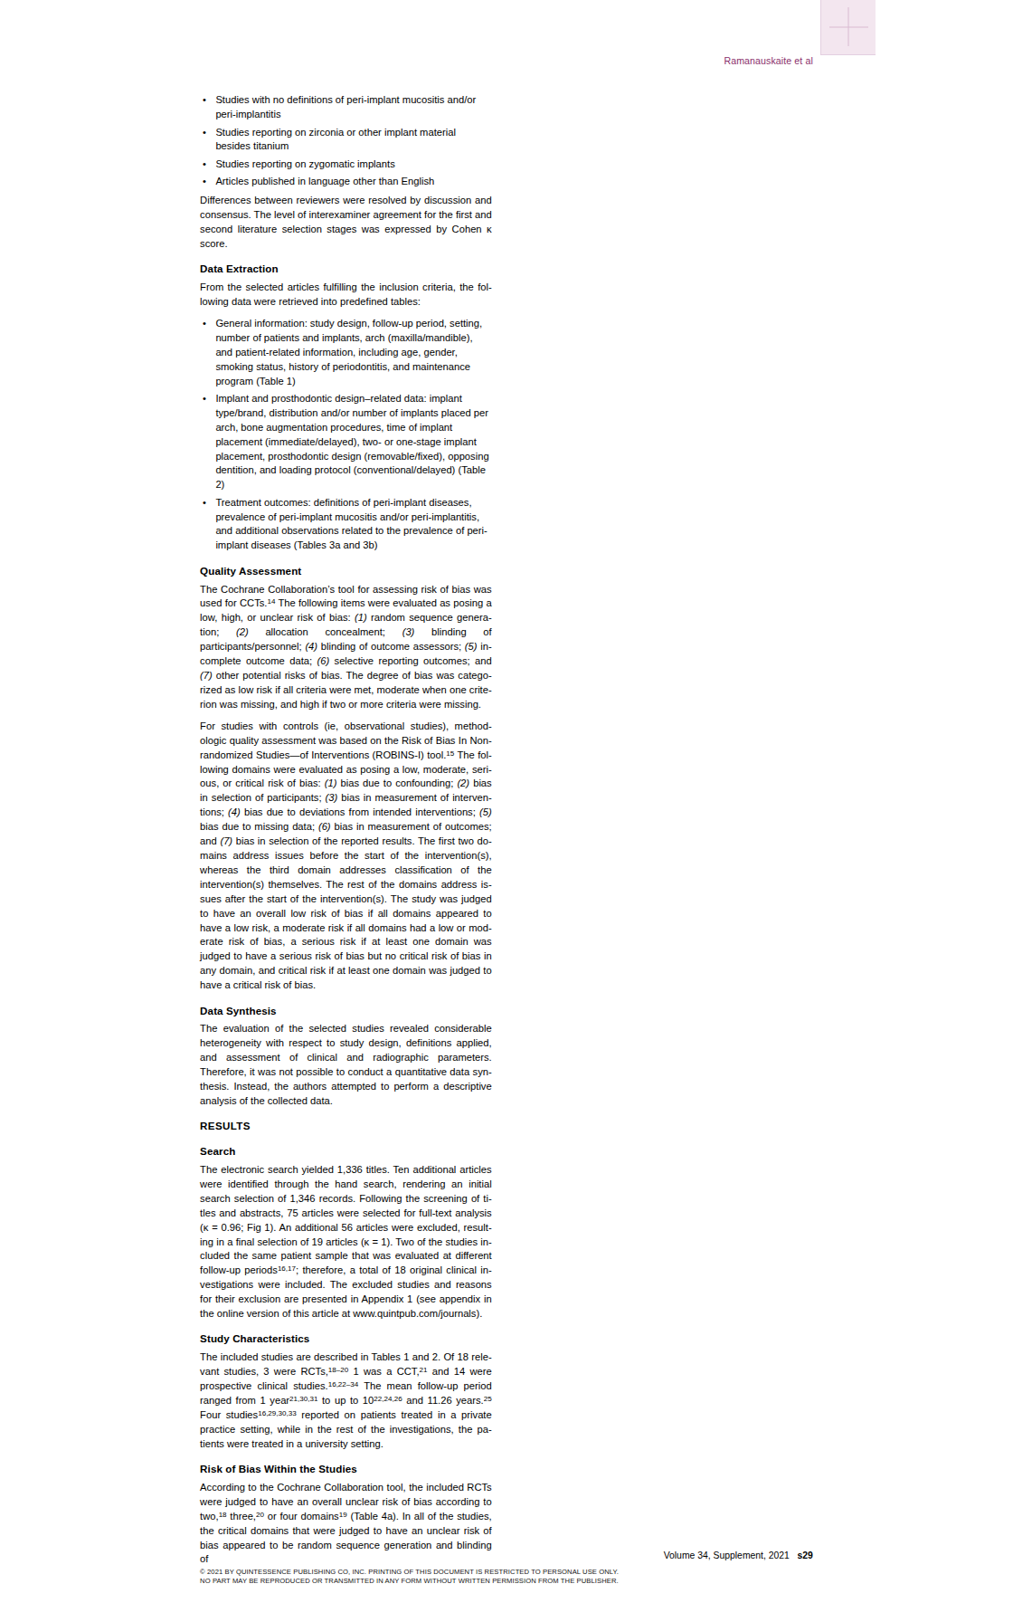Ramanauskaite et al
Studies with no definitions of peri-implant mucositis and/or peri-implantitis
Studies reporting on zirconia or other implant material besides titanium
Studies reporting on zygomatic implants
Articles published in language other than English
Differences between reviewers were resolved by discussion and consensus. The level of interexaminer agreement for the first and second literature selection stages was expressed by Cohen κ score.
Data Extraction
From the selected articles fulfilling the inclusion criteria, the following data were retrieved into predefined tables:
General information: study design, follow-up period, setting, number of patients and implants, arch (maxilla/mandible), and patient-related information, including age, gender, smoking status, history of periodontitis, and maintenance program (Table 1)
Implant and prosthodontic design–related data: implant type/brand, distribution and/or number of implants placed per arch, bone augmentation procedures, time of implant placement (immediate/delayed), two- or one-stage implant placement, prosthodontic design (removable/fixed), opposing dentition, and loading protocol (conventional/delayed) (Table 2)
Treatment outcomes: definitions of peri-implant diseases, prevalence of peri-implant mucositis and/or peri-implantitis, and additional observations related to the prevalence of peri-implant diseases (Tables 3a and 3b)
Quality Assessment
The Cochrane Collaboration’s tool for assessing risk of bias was used for CCTs.14 The following items were evaluated as posing a low, high, or unclear risk of bias: (1) random sequence generation; (2) allocation concealment; (3) blinding of participants/personnel; (4) blinding of outcome assessors; (5) incomplete outcome data; (6) selective reporting outcomes; and (7) other potential risks of bias. The degree of bias was categorized as low risk if all criteria were met, moderate when one criterion was missing, and high if two or more criteria were missing.
For studies with controls (ie, observational studies), methodologic quality assessment was based on the Risk of Bias In Non-randomized Studies—of Interventions (ROBINS-I) tool.15 The following domains were evaluated as posing a low, moderate, serious, or critical risk of bias: (1) bias due to confounding; (2) bias in selection of participants; (3) bias in measurement of interventions; (4) bias due to deviations from intended interventions; (5) bias due to missing data; (6) bias in measurement of outcomes; and (7) bias in selection of the reported results. The first two domains address issues before the start of the intervention(s), whereas the third domain addresses classification of the intervention(s) themselves. The rest of the domains address issues after the start of the intervention(s). The study was judged to have an overall low risk of bias if all domains appeared to have a low risk, a moderate risk if all domains had a low or moderate risk of bias, a serious risk if at least one domain was judged to have a serious risk of bias but no critical risk of bias in any domain, and critical risk if at least one domain was judged to have a critical risk of bias.
Data Synthesis
The evaluation of the selected studies revealed considerable heterogeneity with respect to study design, definitions applied, and assessment of clinical and radiographic parameters. Therefore, it was not possible to conduct a quantitative data synthesis. Instead, the authors attempted to perform a descriptive analysis of the collected data.
RESULTS
Search
The electronic search yielded 1,336 titles. Ten additional articles were identified through the hand search, rendering an initial search selection of 1,346 records. Following the screening of titles and abstracts, 75 articles were selected for full-text analysis (κ = 0.96; Fig 1). An additional 56 articles were excluded, resulting in a final selection of 19 articles (κ = 1). Two of the studies included the same patient sample that was evaluated at different follow-up periods16,17; therefore, a total of 18 original clinical investigations were included. The excluded studies and reasons for their exclusion are presented in Appendix 1 (see appendix in the online version of this article at www.quintpub.com/journals).
Study Characteristics
The included studies are described in Tables 1 and 2. Of 18 relevant studies, 3 were RCTs,18–20 1 was a CCT,21 and 14 were prospective clinical studies.16,22–34 The mean follow-up period ranged from 1 year21,30,31 to up to 1022,24,26 and 11.26 years.25 Four studies16,29,30,33 reported on patients treated in a private practice setting, while in the rest of the investigations, the patients were treated in a university setting.
Risk of Bias Within the Studies
According to the Cochrane Collaboration tool, the included RCTs were judged to have an overall unclear risk of bias according to two,18 three,20 or four domains19 (Table 4a). In all of the studies, the critical domains that were judged to have an unclear risk of bias appeared to be random sequence generation and blinding of
Volume 34, Supplement, 2021 s29
© 2021 BY QUINTESSENCE PUBLISHING CO, INC. PRINTING OF THIS DOCUMENT IS RESTRICTED TO PERSONAL USE ONLY.
NO PART MAY BE REPRODUCED OR TRANSMITTED IN ANY FORM WITHOUT WRITTEN PERMISSION FROM THE PUBLISHER.